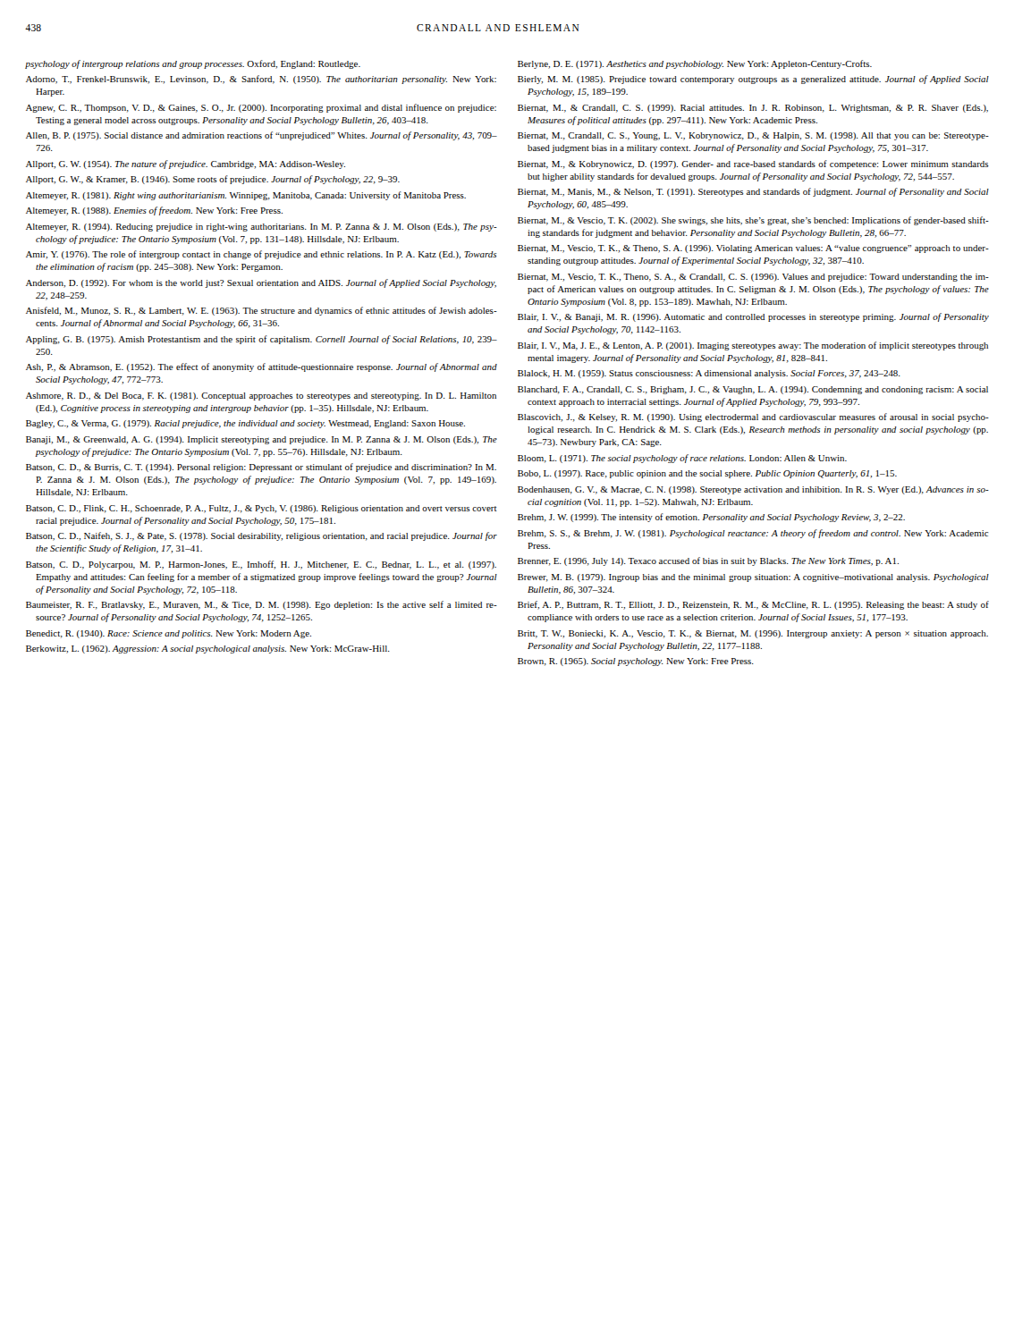438 Crandall and Eshleman
psychology of intergroup relations and group processes. Oxford, England: Routledge.
Adorno, T., Frenkel-Brunswik, E., Levinson, D., & Sanford, N. (1950). The authoritarian personality. New York: Harper.
Agnew, C. R., Thompson, V. D., & Gaines, S. O., Jr. (2000). Incorporating proximal and distal influence on prejudice: Testing a general model across outgroups. Personality and Social Psychology Bulletin, 26, 403–418.
Allen, B. P. (1975). Social distance and admiration reactions of “unprejudiced” Whites. Journal of Personality, 43, 709–726.
Allport, G. W. (1954). The nature of prejudice. Cambridge, MA: Addison-Wesley.
Allport, G. W., & Kramer, B. (1946). Some roots of prejudice. Journal of Psychology, 22, 9–39.
Altemeyer, R. (1981). Right wing authoritarianism. Winnipeg, Manitoba, Canada: University of Manitoba Press.
Altemeyer, R. (1988). Enemies of freedom. New York: Free Press.
Altemeyer, R. (1994). Reducing prejudice in right-wing authoritarians. In M. P. Zanna & J. M. Olson (Eds.), The psychology of prejudice: The Ontario Symposium (Vol. 7, pp. 131–148). Hillsdale, NJ: Erlbaum.
Amir, Y. (1976). The role of intergroup contact in change of prejudice and ethnic relations. In P. A. Katz (Ed.), Towards the elimination of racism (pp. 245–308). New York: Pergamon.
Anderson, D. (1992). For whom is the world just? Sexual orientation and AIDS. Journal of Applied Social Psychology, 22, 248–259.
Anisfeld, M., Munoz, S. R., & Lambert, W. E. (1963). The structure and dynamics of ethnic attitudes of Jewish adolescents. Journal of Abnormal and Social Psychology, 66, 31–36.
Appling, G. B. (1975). Amish Protestantism and the spirit of capitalism. Cornell Journal of Social Relations, 10, 239–250.
Ash, P., & Abramson, E. (1952). The effect of anonymity of attitude-questionnaire response. Journal of Abnormal and Social Psychology, 47, 772–773.
Ashmore, R. D., & Del Boca, F. K. (1981). Conceptual approaches to stereotypes and stereotyping. In D. L. Hamilton (Ed.), Cognitive process in stereotyping and intergroup behavior (pp. 1–35). Hillsdale, NJ: Erlbaum.
Bagley, C., & Verma, G. (1979). Racial prejudice, the individual and society. Westmead, England: Saxon House.
Banaji, M., & Greenwald, A. G. (1994). Implicit stereotyping and prejudice. In M. P. Zanna & J. M. Olson (Eds.), The psychology of prejudice: The Ontario Symposium (Vol. 7, pp. 55–76). Hillsdale, NJ: Erlbaum.
Batson, C. D., & Burris, C. T. (1994). Personal religion: Depressant or stimulant of prejudice and discrimination? In M. P. Zanna & J. M. Olson (Eds.), The psychology of prejudice: The Ontario Symposium (Vol. 7, pp. 149–169). Hillsdale, NJ: Erlbaum.
Batson, C. D., Flink, C. H., Schoenrade, P. A., Fultz, J., & Pych, V. (1986). Religious orientation and overt versus covert racial prejudice. Journal of Personality and Social Psychology, 50, 175–181.
Batson, C. D., Naifeh, S. J., & Pate, S. (1978). Social desirability, religious orientation, and racial prejudice. Journal for the Scientific Study of Religion, 17, 31–41.
Batson, C. D., Polycarpou, M. P., Harmon-Jones, E., Imhoff, H. J., Mitchener, E. C., Bednar, L. L., et al. (1997). Empathy and attitudes: Can feeling for a member of a stigmatized group improve feelings toward the group? Journal of Personality and Social Psychology, 72, 105–118.
Baumeister, R. F., Bratlavsky, E., Muraven, M., & Tice, D. M. (1998). Ego depletion: Is the active self a limited resource? Journal of Personality and Social Psychology, 74, 1252–1265.
Benedict, R. (1940). Race: Science and politics. New York: Modern Age.
Berkowitz, L. (1962). Aggression: A social psychological analysis. New York: McGraw-Hill.
Berlyne, D. E. (1971). Aesthetics and psychobiology. New York: Appleton-Century-Crofts.
Bierly, M. M. (1985). Prejudice toward contemporary outgroups as a generalized attitude. Journal of Applied Social Psychology, 15, 189–199.
Biernat, M., & Crandall, C. S. (1999). Racial attitudes. In J. R. Robinson, L. Wrightsman, & P. R. Shaver (Eds.), Measures of political attitudes (pp. 297–411). New York: Academic Press.
Biernat, M., Crandall, C. S., Young, L. V., Kobrynowicz, D., & Halpin, S. M. (1998). All that you can be: Stereotype-based judgment bias in a military context. Journal of Personality and Social Psychology, 75, 301–317.
Biernat, M., & Kobrynowicz, D. (1997). Gender- and race-based standards of competence: Lower minimum standards but higher ability standards for devalued groups. Journal of Personality and Social Psychology, 72, 544–557.
Biernat, M., Manis, M., & Nelson, T. (1991). Stereotypes and standards of judgment. Journal of Personality and Social Psychology, 60, 485–499.
Biernat, M., & Vescio, T. K. (2002). She swings, she hits, she’s great, she’s benched: Implications of gender-based shifting standards for judgment and behavior. Personality and Social Psychology Bulletin, 28, 66–77.
Biernat, M., Vescio, T. K., & Theno, S. A. (1996). Violating American values: A “value congruence” approach to understanding outgroup attitudes. Journal of Experimental Social Psychology, 32, 387–410.
Biernat, M., Vescio, T. K., Theno, S. A., & Crandall, C. S. (1996). Values and prejudice: Toward understanding the impact of American values on outgroup attitudes. In C. Seligman & J. M. Olson (Eds.), The psychology of values: The Ontario Symposium (Vol. 8, pp. 153–189). Mawhah, NJ: Erlbaum.
Blair, I. V., & Banaji, M. R. (1996). Automatic and controlled processes in stereotype priming. Journal of Personality and Social Psychology, 70, 1142–1163.
Blair, I. V., Ma, J. E., & Lenton, A. P. (2001). Imaging stereotypes away: The moderation of implicit stereotypes through mental imagery. Journal of Personality and Social Psychology, 81, 828–841.
Blalock, H. M. (1959). Status consciousness: A dimensional analysis. Social Forces, 37, 243–248.
Blanchard, F. A., Crandall, C. S., Brigham, J. C., & Vaughn, L. A. (1994). Condemning and condoning racism: A social context approach to interracial settings. Journal of Applied Psychology, 79, 993–997.
Blascovich, J., & Kelsey, R. M. (1990). Using electrodermal and cardiovascular measures of arousal in social psychological research. In C. Hendrick & M. S. Clark (Eds.), Research methods in personality and social psychology (pp. 45–73). Newbury Park, CA: Sage.
Bloom, L. (1971). The social psychology of race relations. London: Allen & Unwin.
Bobo, L. (1997). Race, public opinion and the social sphere. Public Opinion Quarterly, 61, 1–15.
Bodenhausen, G. V., & Macrae, C. N. (1998). Stereotype activation and inhibition. In R. S. Wyer (Ed.), Advances in social cognition (Vol. 11, pp. 1–52). Mahwah, NJ: Erlbaum.
Brehm, J. W. (1999). The intensity of emotion. Personality and Social Psychology Review, 3, 2–22.
Brehm, S. S., & Brehm, J. W. (1981). Psychological reactance: A theory of freedom and control. New York: Academic Press.
Brenner, E. (1996, July 14). Texaco accused of bias in suit by Blacks. The New York Times, p. A1.
Brewer, M. B. (1979). Ingroup bias and the minimal group situation: A cognitive–motivational analysis. Psychological Bulletin, 86, 307–324.
Brief, A. P., Buttram, R. T., Elliott, J. D., Reizenstein, R. M., & McCline, R. L. (1995). Releasing the beast: A study of compliance with orders to use race as a selection criterion. Journal of Social Issues, 51, 177–193.
Britt, T. W., Boniecki, K. A., Vescio, T. K., & Biernat, M. (1996). Intergroup anxiety: A person × situation approach. Personality and Social Psychology Bulletin, 22, 1177–1188.
Brown, R. (1965). Social psychology. New York: Free Press.